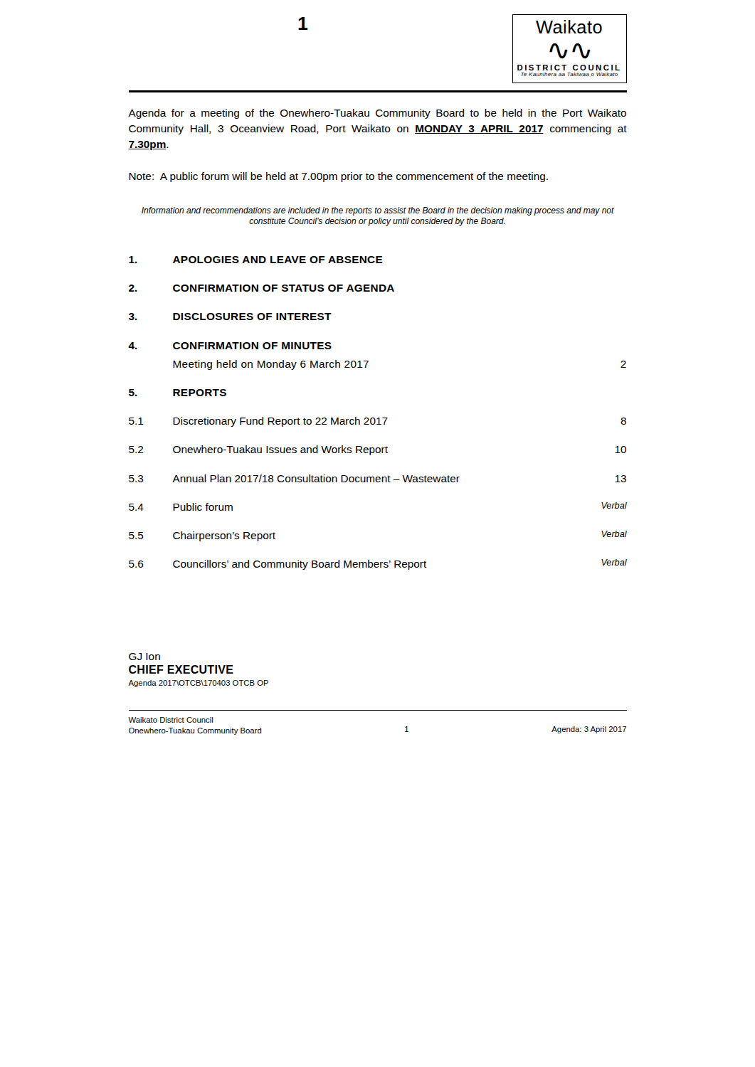1
Waikato
∿∿
DISTRICT COUNCIL
Te Kaunihera aa Takiwaa o Waikato
Agenda for a meeting of the Onewhero-Tuakau Community Board to be held in the Port Waikato Community Hall, 3 Oceanview Road, Port Waikato on MONDAY 3 APRIL 2017 commencing at 7.30pm.
Note: A public forum will be held at 7.00pm prior to the commencement of the meeting.
Information and recommendations are included in the reports to assist the Board in the decision making process and may not constitute Council’s decision or policy until considered by the Board.
| 1. | APOLOGIES AND LEAVE OF ABSENCE |
| 2. | CONFIRMATION OF STATUS OF AGENDA |
| 3. | DISCLOSURES OF INTEREST |
| 4. | CONFIRMATION OF MINUTES / Meeting held on Monday 6 March 2017 / 2 / |
| 5. | REPORTS |
| 5.1 | Discretionary Fund Report to 22 March 2017 | 8 |
| 5.2 | Onewhero-Tuakau Issues and Works Report | 10 |
| 5.3 | Annual Plan 2017/18 Consultation Document – Wastewater | 13 |
| 5.4 | Public forum | Verbal |
| 5.5 | Chairperson’s Report | Verbal |
| 5.6 | Councillors’ and Community Board Members’ Report | Verbal |
GJ Ion
CHIEF EXECUTIVE
Agenda 2017\OTCB\170403 OTCB OP
Waikato District Council
Onewhero-Tuakau Community Board
1
Agenda: 3 April 2017